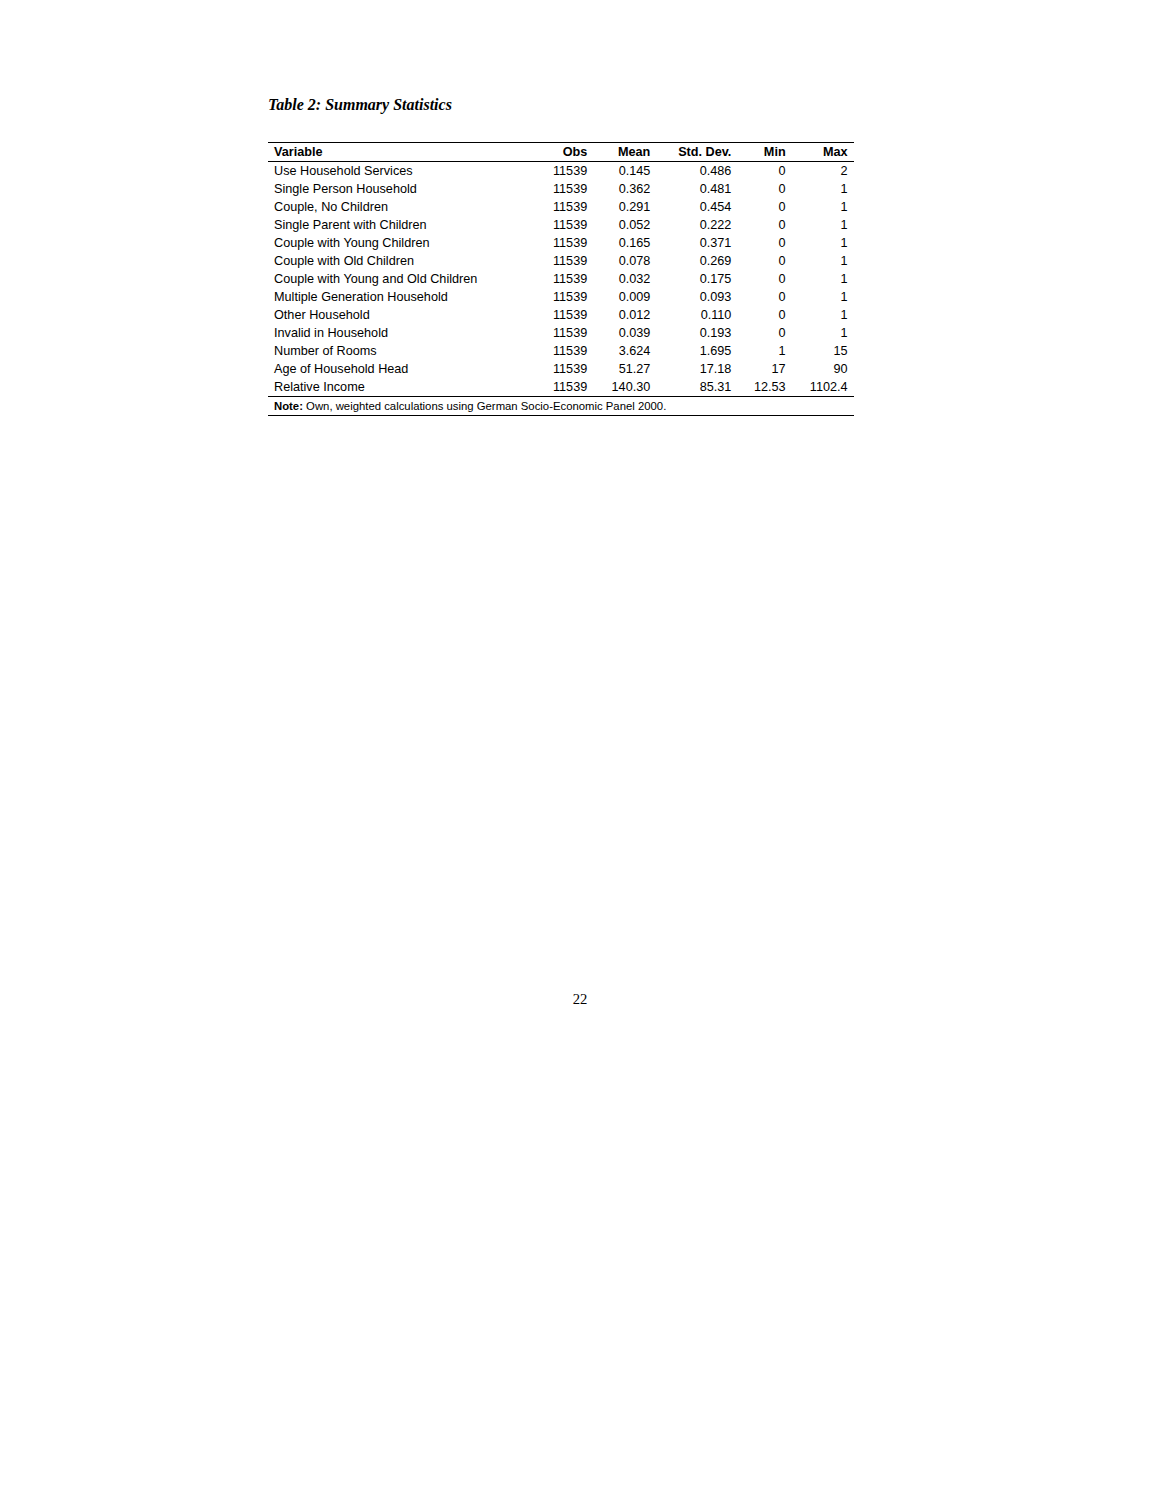Table 2: Summary Statistics
| Variable | Obs | Mean | Std. Dev. | Min | Max |
| --- | --- | --- | --- | --- | --- |
| Use Household Services | 11539 | 0.145 | 0.486 | 0 | 2 |
| Single Person Household | 11539 | 0.362 | 0.481 | 0 | 1 |
| Couple, No Children | 11539 | 0.291 | 0.454 | 0 | 1 |
| Single Parent with Children | 11539 | 0.052 | 0.222 | 0 | 1 |
| Couple with Young Children | 11539 | 0.165 | 0.371 | 0 | 1 |
| Couple with Old Children | 11539 | 0.078 | 0.269 | 0 | 1 |
| Couple with Young and Old Children | 11539 | 0.032 | 0.175 | 0 | 1 |
| Multiple Generation Household | 11539 | 0.009 | 0.093 | 0 | 1 |
| Other Household | 11539 | 0.012 | 0.110 | 0 | 1 |
| Invalid in Household | 11539 | 0.039 | 0.193 | 0 | 1 |
| Number of Rooms | 11539 | 3.624 | 1.695 | 1 | 15 |
| Age of Household Head | 11539 | 51.27 | 17.18 | 17 | 90 |
| Relative Income | 11539 | 140.30 | 85.31 | 12.53 | 1102.4 |
| Note: Own, weighted calculations using German Socio-Economic Panel 2000. |
22